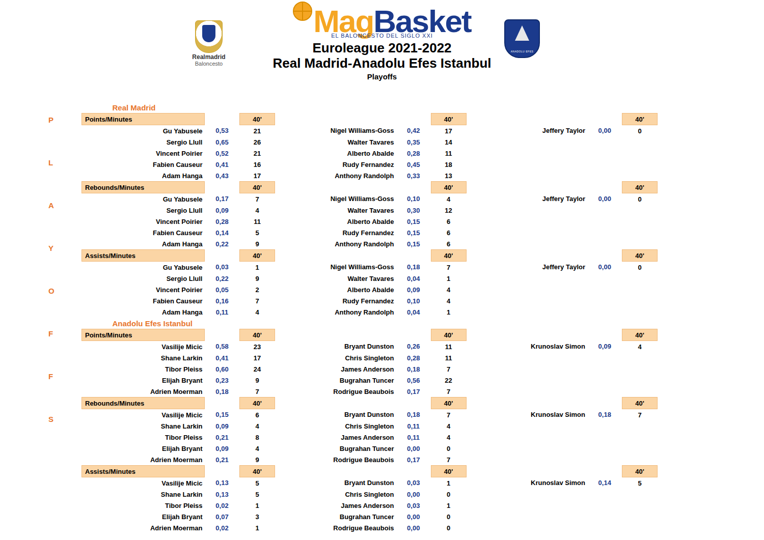Realmadrid
Baloncesto
Mag Basket
EL BALONCESTO DEL SIGLO XXI
Euroleague 2021-2022
Real Madrid-Anadolu Efes Istanbul
Playoffs
P
L
A
Y
O
F
F
S
| Real Madrid | |
| Points/Minutes | | 40' | | | 40' | | | 40' |
| Gu Yabusele | 0,53 | 21 | Nigel Williams-Goss | 0,42 | 17 | Jeffery Taylor | 0,00 | 0 |
| Sergio Llull | 0,65 | 26 | Walter Tavares | 0,35 | 14 | | | |
| Vincent Poirier | 0,52 | 21 | Alberto Abalde | 0,28 | 11 | | | |
| Fabien Causeur | 0,41 | 16 | Rudy Fernandez | 0,45 | 18 | | | |
| Adam Hanga | 0,43 | 17 | Anthony Randolph | 0,33 | 13 | | | |
| Rebounds/Minutes | | 40' | | | 40' | | | 40' |
| Gu Yabusele | 0,17 | 7 | Nigel Williams-Goss | 0,10 | 4 | Jeffery Taylor | 0,00 | 0 |
| Sergio Llull | 0,09 | 4 | Walter Tavares | 0,30 | 12 | | | |
| Vincent Poirier | 0,28 | 11 | Alberto Abalde | 0,15 | 6 | | | |
| Fabien Causeur | 0,14 | 5 | Rudy Fernandez | 0,15 | 6 | | | |
| Adam Hanga | 0,22 | 9 | Anthony Randolph | 0,15 | 6 | | | |
| Assists/Minutes | | 40' | | | 40' | | | 40' |
| Gu Yabusele | 0,03 | 1 | Nigel Williams-Goss | 0,18 | 7 | Jeffery Taylor | 0,00 | 0 |
| Sergio Llull | 0,22 | 9 | Walter Tavares | 0,04 | 1 | | | |
| Vincent Poirier | 0,05 | 2 | Alberto Abalde | 0,09 | 4 | | | |
| Fabien Causeur | 0,16 | 7 | Rudy Fernandez | 0,10 | 4 | | | |
| Adam Hanga | 0,11 | 4 | Anthony Randolph | 0,04 | 1 | | | |
| Anadolu Efes Istanbul | |
| Points/Minutes | | 40' | | | 40' | | | 40' |
| Vasilije Micic | 0,58 | 23 | Bryant Dunston | 0,26 | 11 | Krunoslav Simon | 0,09 | 4 |
| Shane Larkin | 0,41 | 17 | Chris Singleton | 0,28 | 11 | | | |
| Tibor Pleiss | 0,60 | 24 | James Anderson | 0,18 | 7 | | | |
| Elijah Bryant | 0,23 | 9 | Bugrahan Tuncer | 0,56 | 22 | | | |
| Adrien Moerman | 0,18 | 7 | Rodrigue Beaubois | 0,17 | 7 | | | |
| Rebounds/Minutes | | 40' | | | 40' | | | 40' |
| Vasilije Micic | 0,15 | 6 | Bryant Dunston | 0,18 | 7 | Krunoslav Simon | 0,18 | 7 |
| Shane Larkin | 0,09 | 4 | Chris Singleton | 0,11 | 4 | | | |
| Tibor Pleiss | 0,21 | 8 | James Anderson | 0,11 | 4 | | | |
| Elijah Bryant | 0,09 | 4 | Bugrahan Tuncer | 0,00 | 0 | | | |
| Adrien Moerman | 0,21 | 9 | Rodrigue Beaubois | 0,17 | 7 | | | |
| Assists/Minutes | | 40' | | | 40' | | | 40' |
| Vasilije Micic | 0,13 | 5 | Bryant Dunston | 0,03 | 1 | Krunoslav Simon | 0,14 | 5 |
| Shane Larkin | 0,13 | 5 | Chris Singleton | 0,00 | 0 | | | |
| Tibor Pleiss | 0,02 | 1 | James Anderson | 0,03 | 1 | | | |
| Elijah Bryant | 0,07 | 3 | Bugrahan Tuncer | 0,00 | 0 | | | |
| Adrien Moerman | 0,02 | 1 | Rodrigue Beaubois | 0,00 | 0 | | | |